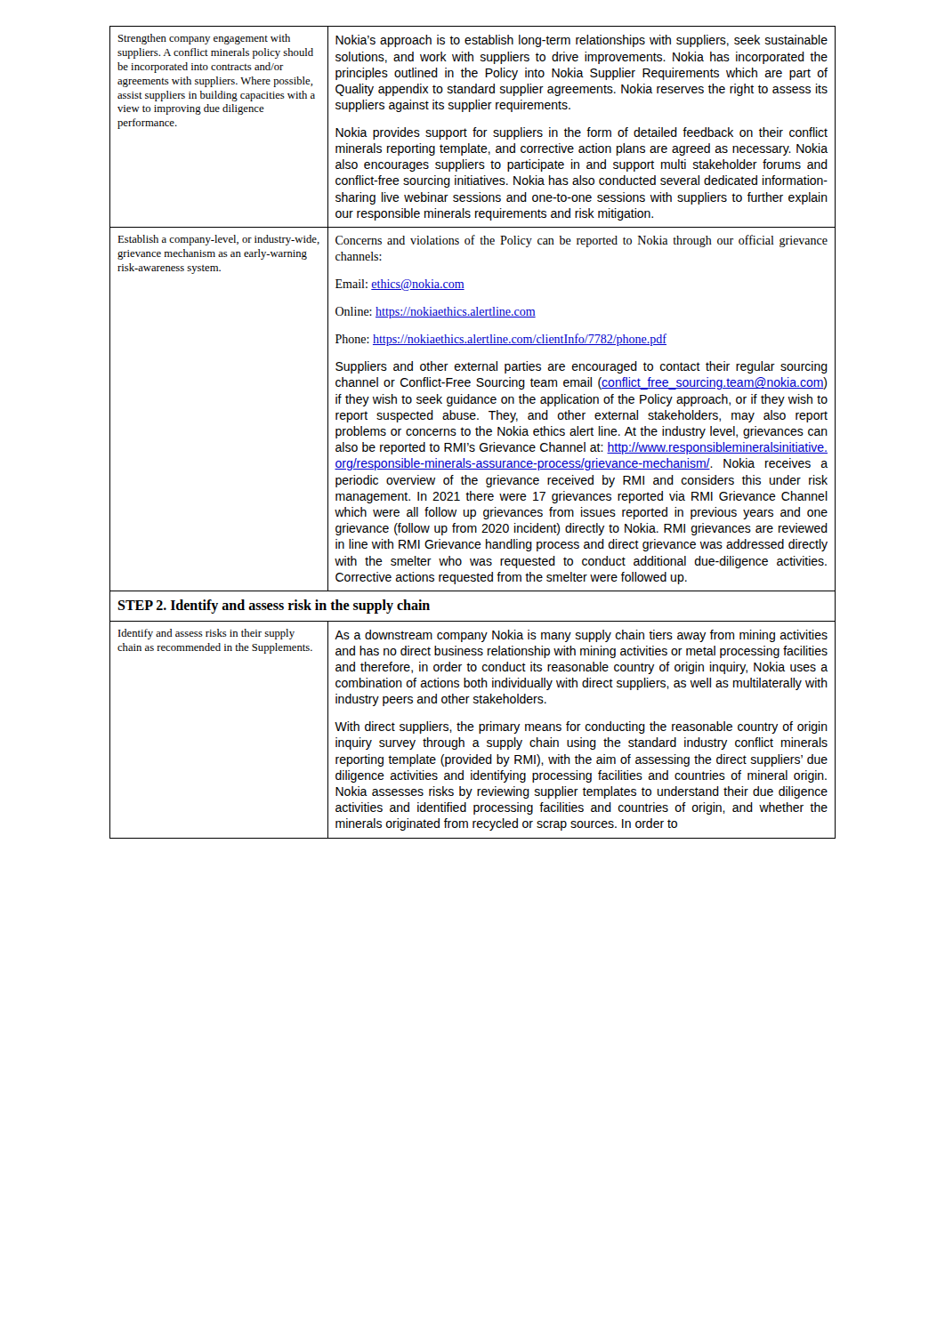| Strengthen company engagement with suppliers. A conflict minerals policy should be incorporated into contracts and/or agreements with suppliers. Where possible, assist suppliers in building capacities with a view to improving due diligence performance. | Nokia’s approach is to establish long-term relationships with suppliers, seek sustainable solutions, and work with suppliers to drive improvements. Nokia has incorporated the principles outlined in the Policy into Nokia Supplier Requirements which are part of Quality appendix to standard supplier agreements. Nokia reserves the right to assess its suppliers against its supplier requirements. Nokia provides support for suppliers in the form of detailed feedback on their conflict minerals reporting template, and corrective action plans are agreed as necessary. Nokia also encourages suppliers to participate in and support multi stakeholder forums and conflict-free sourcing initiatives. Nokia has also conducted several dedicated information-sharing live webinar sessions and one-to-one sessions with suppliers to further explain our responsible minerals requirements and risk mitigation. |
| Establish a company-level, or industry-wide, grievance mechanism as an early-warning risk-awareness system. | Concerns and violations of the Policy can be reported to Nokia through our official grievance channels: Email: ethics@nokia.com Online: https://nokiaethics.alertline.com Phone: https://nokiaethics.alertline.com/clientInfo/7782/phone.pdf Suppliers and other external parties are encouraged to contact their regular sourcing channel or Conflict-Free Sourcing team email ( conflict_free_sourcing.team@nokia.com ) if they wish to seek guidance on the application of the Policy approach, or if they wish to report suspected abuse. They, and other external stakeholders, may also report problems or concerns to the Nokia ethics alert line. At the industry level, grievances can also be reported to RMI’s Grievance Channel at: http://www.responsiblemineralsinitiative.org/responsible-minerals-assurance-process/grievance-mechanism/ . Nokia receives a periodic overview of the grievance received by RMI and considers this under risk management. In 2021 there were 17 grievances reported via RMI Grievance Channel which were all follow up grievances from issues reported in previous years and one grievance (follow up from 2020 incident) directly to Nokia. RMI grievances are reviewed in line with RMI Grievance handling process and direct grievance was addressed directly with the smelter who was requested to conduct additional due-diligence activities. Corrective actions requested from the smelter were followed up. |
| STEP 2. Identify and assess risk in the supply chain |
| Identify and assess risks in their supply chain as recommended in the Supplements. | As a downstream company Nokia is many supply chain tiers away from mining activities and has no direct business relationship with mining activities or metal processing facilities and therefore, in order to conduct its reasonable country of origin inquiry, Nokia uses a combination of actions both individually with direct suppliers, as well as multilaterally with industry peers and other stakeholders. With direct suppliers, the primary means for conducting the reasonable country of origin inquiry survey through a supply chain using the standard industry conflict minerals reporting template (provided by RMI), with the aim of assessing the direct suppliers’ due diligence activities and identifying processing facilities and countries of mineral origin. Nokia assesses risks by reviewing supplier templates to understand their due diligence activities and identified processing facilities and countries of origin, and whether the minerals originated from recycled or scrap sources. In order to |